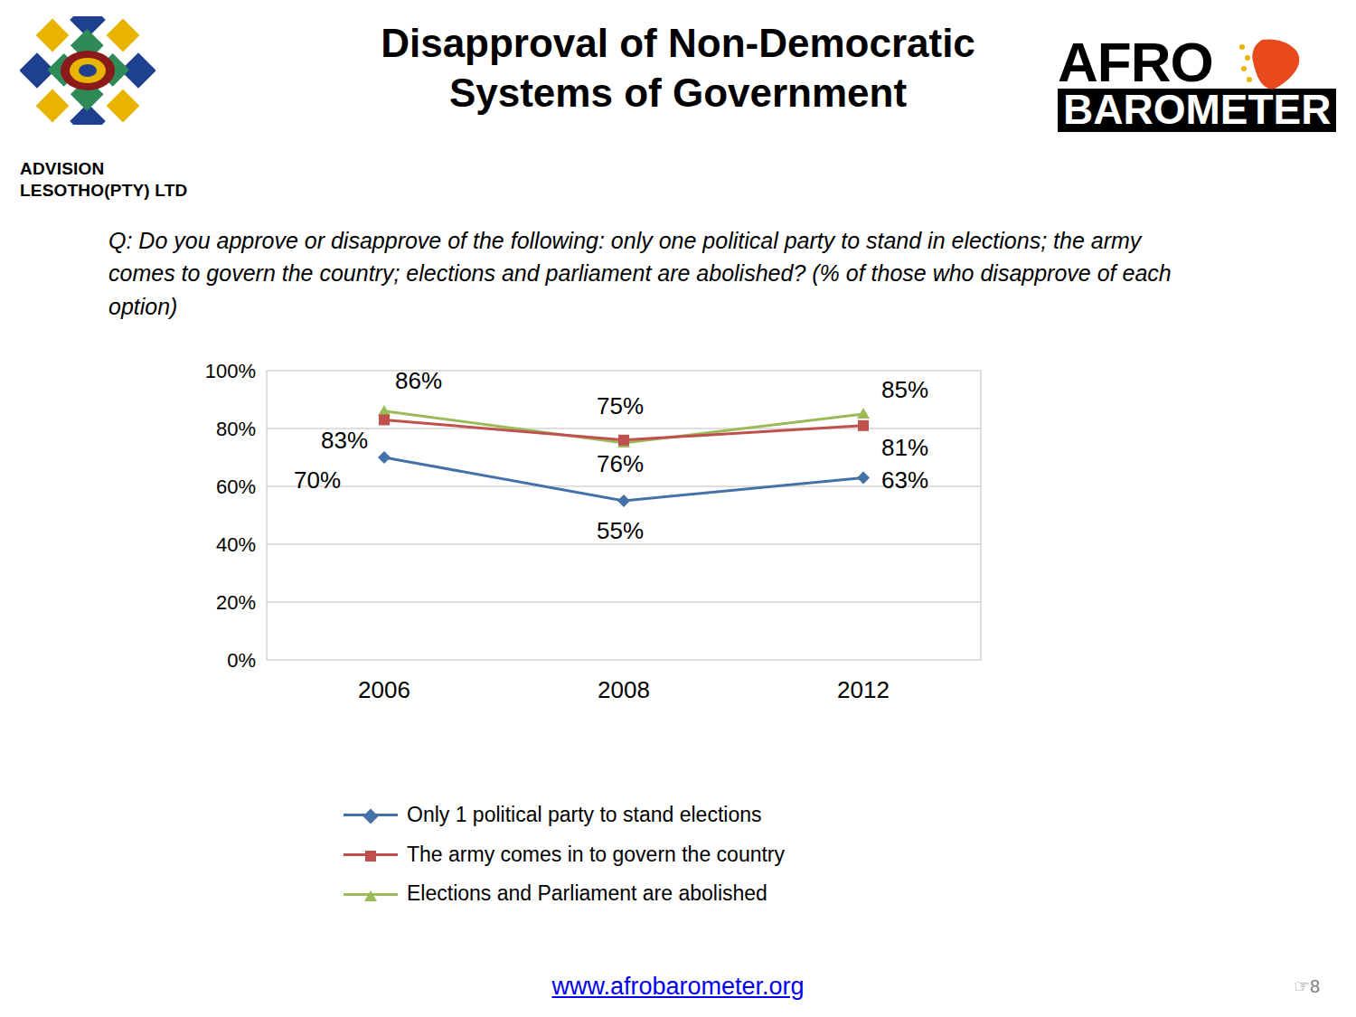ADVISION
LESOTHO(PTY) LTD
Disapproval of Non-Democratic Systems of Government
AFRO
BAROMETER
Q: Do you approve or disapprove of the following: only one political party to stand in elections; the army comes to govern the country; elections and parliament are abolished? (% of those who disapprove of each option)
100% 80% 60% 40% 20% 0% 86% 83% 70% 75% 76% 55% 85% 81% 63% 2006 2008 2012
Only 1 political party to stand elections
The army comes in to govern the country
Elections and Parliament are abolished
www.afrobarometer.org
☞8